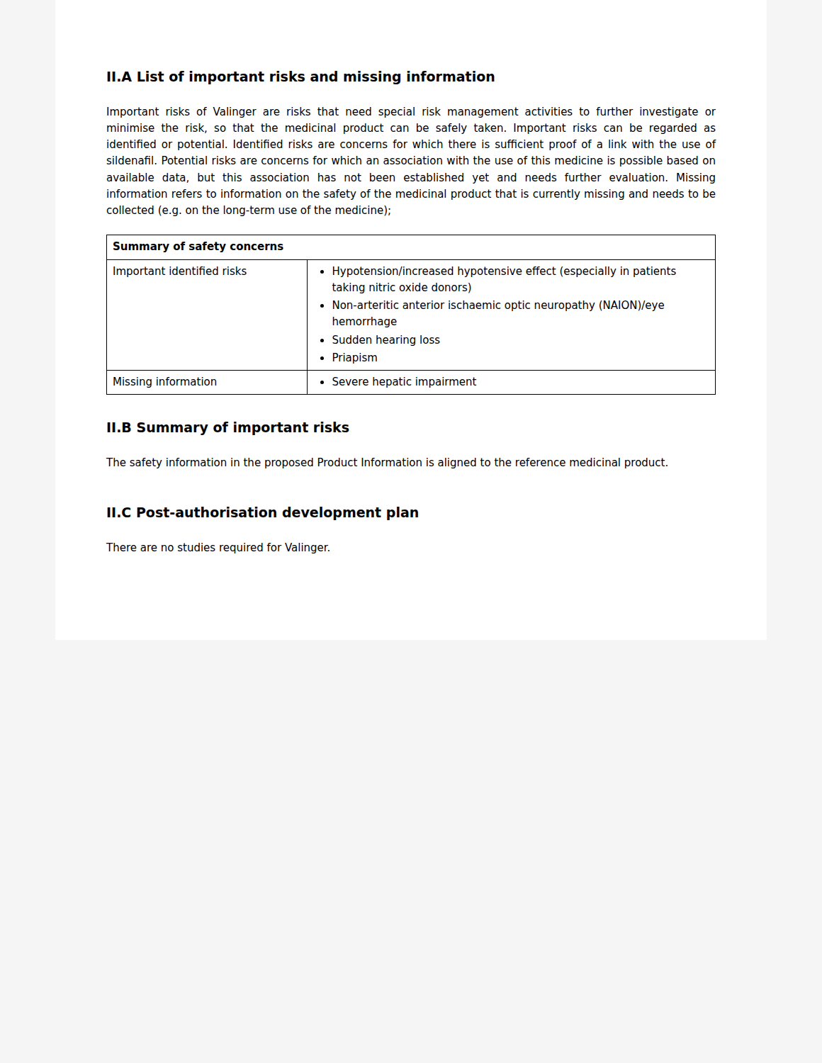II.A List of important risks and missing information
Important risks of Valinger are risks that need special risk management activities to further investigate or minimise the risk, so that the medicinal product can be safely taken. Important risks can be regarded as identified or potential. Identified risks are concerns for which there is sufficient proof of a link with the use of sildenafil. Potential risks are concerns for which an association with the use of this medicine is possible based on available data, but this association has not been established yet and needs further evaluation. Missing information refers to information on the safety of the medicinal product that is currently missing and needs to be collected (e.g. on the long-term use of the medicine);
| Summary of safety concerns |
| --- |
| Important identified risks | Hypotension/increased hypotensive effect (especially in patients taking nitric oxide donors) Non-arteritic anterior ischaemic optic neuropathy (NAION)/eye hemorrhage Sudden hearing loss Priapism |
| Missing information | Severe hepatic impairment |
II.B Summary of important risks
The safety information in the proposed Product Information is aligned to the reference medicinal product.
II.C Post-authorisation development plan
There are no studies required for Valinger.